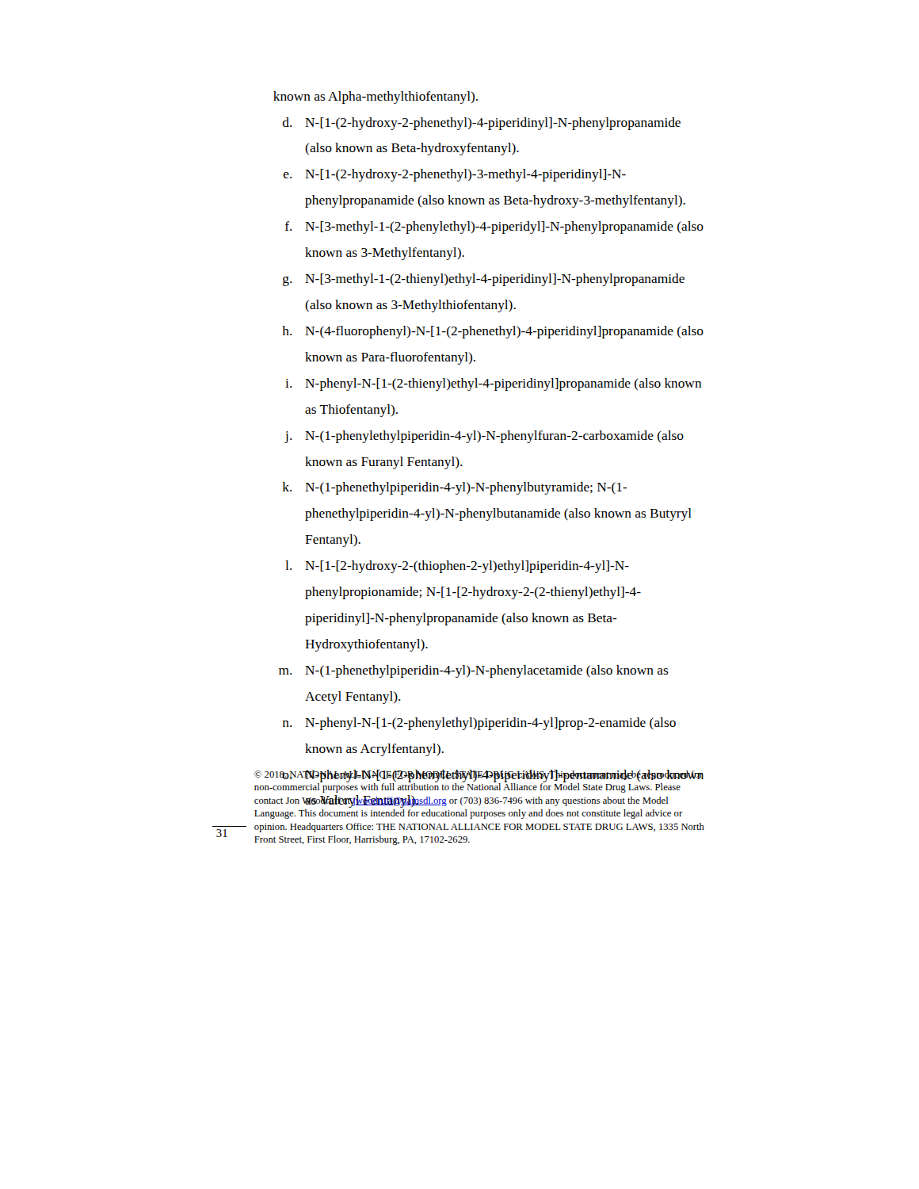known as Alpha-methylthiofentanyl).
N-[1-(2-hydroxy-2-phenethyl)-4-piperidinyl]-N-phenylpropanamide (also known as Beta-hydroxyfentanyl).
N-[1-(2-hydroxy-2-phenethyl)-3-methyl-4-piperidinyl]-N-phenylpropanamide (also known as Beta-hydroxy-3-methylfentanyl).
N-[3-methyl-1-(2-phenylethyl)-4-piperidyl]-N-phenylpropanamide (also known as 3-Methylfentanyl).
N-[3-methyl-1-(2-thienyl)ethyl-4-piperidinyl]-N-phenylpropanamide (also known as 3-Methylthiofentanyl).
N-(4-fluorophenyl)-N-[1-(2-phenethyl)-4-piperidinyl]propanamide (also known as Para-fluorofentanyl).
N-phenyl-N-[1-(2-thienyl)ethyl-4-piperidinyl]propanamide (also known as Thiofentanyl).
N-(1-phenylethylpiperidin-4-yl)-N-phenylfuran-2-carboxamide (also known as Furanyl Fentanyl).
N-(1-phenethylpiperidin-4-yl)-N-phenylbutyramide; N-(1-phenethylpiperidin-4-yl)-N-phenylbutanamide (also known as Butyryl Fentanyl).
N-[1-[2-hydroxy-2-(thiophen-2-yl)ethyl]piperidin-4-yl]-N-phenylpropionamide; N-[1-[2-hydroxy-2-(2-thienyl)ethyl]-4-piperidinyl]-N-phenylpropanamide (also known as Beta-Hydroxythiofentanyl).
N-(1-phenethylpiperidin-4-yl)-N-phenylacetamide (also known as Acetyl Fentanyl).
N-phenyl-N-[1-(2-phenylethyl)piperidin-4-yl]prop-2-enamide (also known as Acrylfentanyl).
N-phenyl-N-[1-(2-phenylethyl)-4-piperidinyl]-pentanamide (also known as Valeryl Fentanyl).
31
© 2018. NATIONAL ALLIANCE FOR MODEL STATE DRUG LAWS. This document may be reproduced for non-commercial purposes with full attribution to the National Alliance for Model State Drug Laws. Please contact Jon Woodruff at jwoodruff@namsdl.org or (703) 836-7496 with any questions about the Model Language. This document is intended for educational purposes only and does not constitute legal advice or opinion. Headquarters Office: THE NATIONAL ALLIANCE FOR MODEL STATE DRUG LAWS, 1335 North Front Street, First Floor, Harrisburg, PA, 17102-2629.